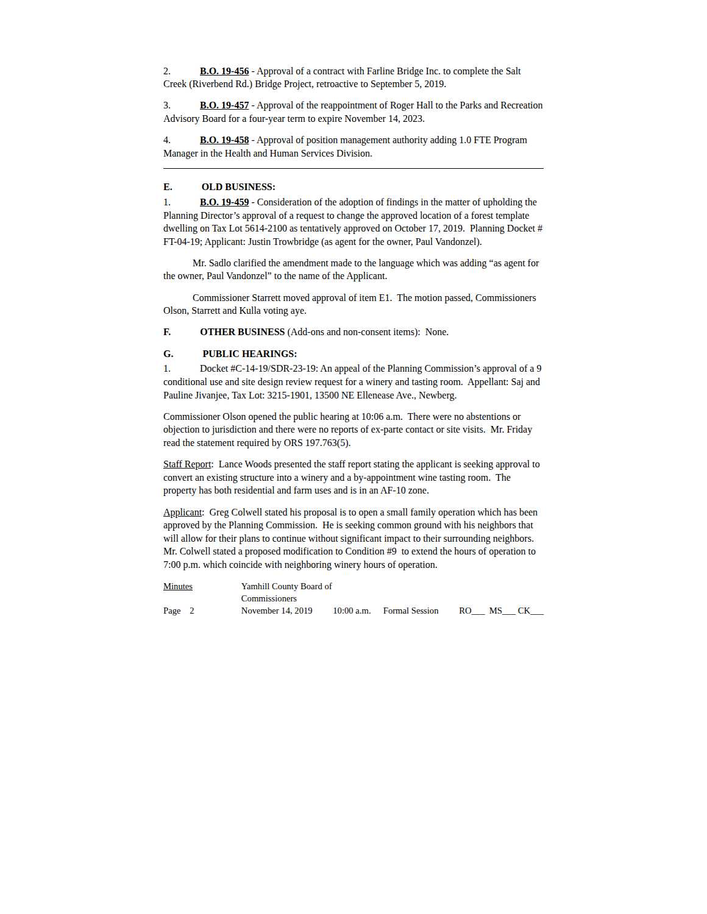2. B.O. 19-456 - Approval of a contract with Farline Bridge Inc. to complete the Salt Creek (Riverbend Rd.) Bridge Project, retroactive to September 5, 2019.
3. B.O. 19-457 - Approval of the reappointment of Roger Hall to the Parks and Recreation Advisory Board for a four-year term to expire November 14, 2023.
4. B.O. 19-458 - Approval of position management authority adding 1.0 FTE Program Manager in the Health and Human Services Division.
E. OLD BUSINESS:
1. B.O. 19-459 - Consideration of the adoption of findings in the matter of upholding the Planning Director’s approval of a request to change the approved location of a forest template dwelling on Tax Lot 5614-2100 as tentatively approved on October 17, 2019. Planning Docket # FT-04-19; Applicant: Justin Trowbridge (as agent for the owner, Paul Vandonzel).
Mr. Sadlo clarified the amendment made to the language which was adding “as agent for the owner, Paul Vandonzel” to the name of the Applicant.
Commissioner Starrett moved approval of item E1. The motion passed, Commissioners Olson, Starrett and Kulla voting aye.
F. OTHER BUSINESS (Add-ons and non-consent items): None.
G. PUBLIC HEARINGS:
1. Docket #C-14-19/SDR-23-19: An appeal of the Planning Commission’s approval of a 9 conditional use and site design review request for a winery and tasting room. Appellant: Saj and Pauline Jivanjee, Tax Lot: 3215-1901, 13500 NE Ellenease Ave., Newberg.
Commissioner Olson opened the public hearing at 10:06 a.m. There were no abstentions or objection to jurisdiction and there were no reports of ex-parte contact or site visits. Mr. Friday read the statement required by ORS 197.763(5).
Staff Report: Lance Woods presented the staff report stating the applicant is seeking approval to convert an existing structure into a winery and a by-appointment wine tasting room. The property has both residential and farm uses and is in an AF-10 zone.
Applicant: Greg Colwell stated his proposal is to open a small family operation which has been approved by the Planning Commission. He is seeking common ground with his neighbors that will allow for their plans to continue without significant impact to their surrounding neighbors. Mr. Colwell stated a proposed modification to Condition #9 to extend the hours of operation to 7:00 p.m. which coincide with neighboring winery hours of operation.
| Minutes | Yamhill County Board of Commissioners | |
| Page 2 | November 14, 2019 10:00 a.m. | Formal Session RO___ MS___ CK___ |